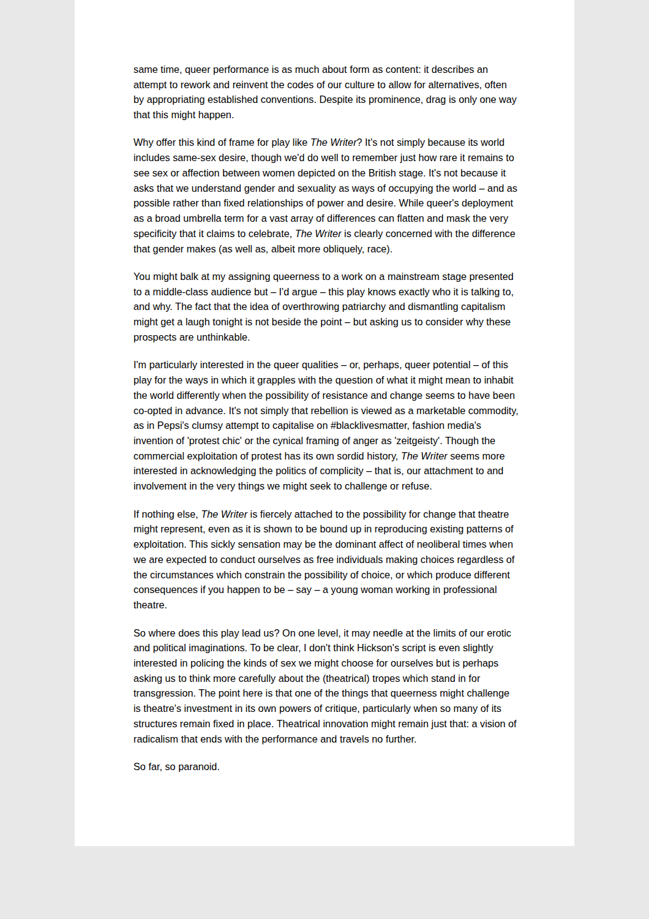same time, queer performance is as much about form as content: it describes an attempt to rework and reinvent the codes of our culture to allow for alternatives, often by appropriating established conventions. Despite its prominence, drag is only one way that this might happen.
Why offer this kind of frame for play like The Writer? It's not simply because its world includes same-sex desire, though we'd do well to remember just how rare it remains to see sex or affection between women depicted on the British stage. It's not because it asks that we understand gender and sexuality as ways of occupying the world – and as possible rather than fixed relationships of power and desire. While queer's deployment as a broad umbrella term for a vast array of differences can flatten and mask the very specificity that it claims to celebrate, The Writer is clearly concerned with the difference that gender makes (as well as, albeit more obliquely, race).
You might balk at my assigning queerness to a work on a mainstream stage presented to a middle-class audience but – I'd argue – this play knows exactly who it is talking to, and why. The fact that the idea of overthrowing patriarchy and dismantling capitalism might get a laugh tonight is not beside the point – but asking us to consider why these prospects are unthinkable.
I'm particularly interested in the queer qualities – or, perhaps, queer potential – of this play for the ways in which it grapples with the question of what it might mean to inhabit the world differently when the possibility of resistance and change seems to have been co-opted in advance. It's not simply that rebellion is viewed as a marketable commodity, as in Pepsi's clumsy attempt to capitalise on #blacklivesmatter, fashion media's invention of 'protest chic' or the cynical framing of anger as 'zeitgeisty'. Though the commercial exploitation of protest has its own sordid history, The Writer seems more interested in acknowledging the politics of complicity – that is, our attachment to and involvement in the very things we might seek to challenge or refuse.
If nothing else, The Writer is fiercely attached to the possibility for change that theatre might represent, even as it is shown to be bound up in reproducing existing patterns of exploitation. This sickly sensation may be the dominant affect of neoliberal times when we are expected to conduct ourselves as free individuals making choices regardless of the circumstances which constrain the possibility of choice, or which produce different consequences if you happen to be – say – a young woman working in professional theatre.
So where does this play lead us? On one level, it may needle at the limits of our erotic and political imaginations. To be clear, I don't think Hickson's script is even slightly interested in policing the kinds of sex we might choose for ourselves but is perhaps asking us to think more carefully about the (theatrical) tropes which stand in for transgression. The point here is that one of the things that queerness might challenge is theatre's investment in its own powers of critique, particularly when so many of its structures remain fixed in place. Theatrical innovation might remain just that: a vision of radicalism that ends with the performance and travels no further.
So far, so paranoid.